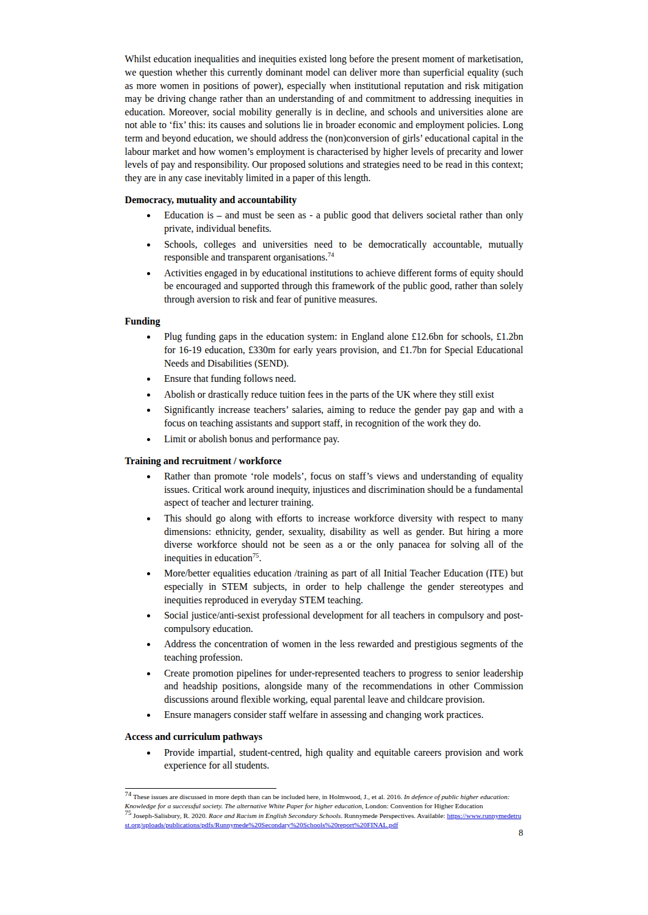Whilst education inequalities and inequities existed long before the present moment of marketisation, we question whether this currently dominant model can deliver more than superficial equality (such as more women in positions of power), especially when institutional reputation and risk mitigation may be driving change rather than an understanding of and commitment to addressing inequities in education. Moreover, social mobility generally is in decline, and schools and universities alone are not able to ‘fix’ this: its causes and solutions lie in broader economic and employment policies. Long term and beyond education, we should address the (non)conversion of girls’ educational capital in the labour market and how women’s employment is characterised by higher levels of precarity and lower levels of pay and responsibility. Our proposed solutions and strategies need to be read in this context; they are in any case inevitably limited in a paper of this length.
Democracy, mutuality and accountability
Education is – and must be seen as - a public good that delivers societal rather than only private, individual benefits.
Schools, colleges and universities need to be democratically accountable, mutually responsible and transparent organisations.74
Activities engaged in by educational institutions to achieve different forms of equity should be encouraged and supported through this framework of the public good, rather than solely through aversion to risk and fear of punitive measures.
Funding
Plug funding gaps in the education system: in England alone £12.6bn for schools, £1.2bn for 16-19 education, £330m for early years provision, and £1.7bn for Special Educational Needs and Disabilities (SEND).
Ensure that funding follows need.
Abolish or drastically reduce tuition fees in the parts of the UK where they still exist
Significantly increase teachers’ salaries, aiming to reduce the gender pay gap and with a focus on teaching assistants and support staff, in recognition of the work they do.
Limit or abolish bonus and performance pay.
Training and recruitment / workforce
Rather than promote ‘role models’, focus on staff’s views and understanding of equality issues. Critical work around inequity, injustices and discrimination should be a fundamental aspect of teacher and lecturer training.
This should go along with efforts to increase workforce diversity with respect to many dimensions: ethnicity, gender, sexuality, disability as well as gender. But hiring a more diverse workforce should not be seen as a or the only panacea for solving all of the inequities in education75.
More/better equalities education /training as part of all Initial Teacher Education (ITE) but especially in STEM subjects, in order to help challenge the gender stereotypes and inequities reproduced in everyday STEM teaching.
Social justice/anti-sexist professional development for all teachers in compulsory and post-compulsory education.
Address the concentration of women in the less rewarded and prestigious segments of the teaching profession.
Create promotion pipelines for under-represented teachers to progress to senior leadership and headship positions, alongside many of the recommendations in other Commission discussions around flexible working, equal parental leave and childcare provision.
Ensure managers consider staff welfare in assessing and changing work practices.
Access and curriculum pathways
Provide impartial, student-centred, high quality and equitable careers provision and work experience for all students.
74 These issues are discussed in more depth than can be included here, in Holmwood, J., et al. 2016. In defence of public higher education: Knowledge for a successful society. The alternative White Paper for higher education, London: Convention for Higher Education
75 Joseph-Salisbury, R. 2020. Race and Racism in English Secondary Schools. Runnymede Perspectives. Available: https://www.runnymedetrust.org/uploads/publications/pdfs/Runnymede%20Secondary%20Schools%20report%20FINAL.pdf
8